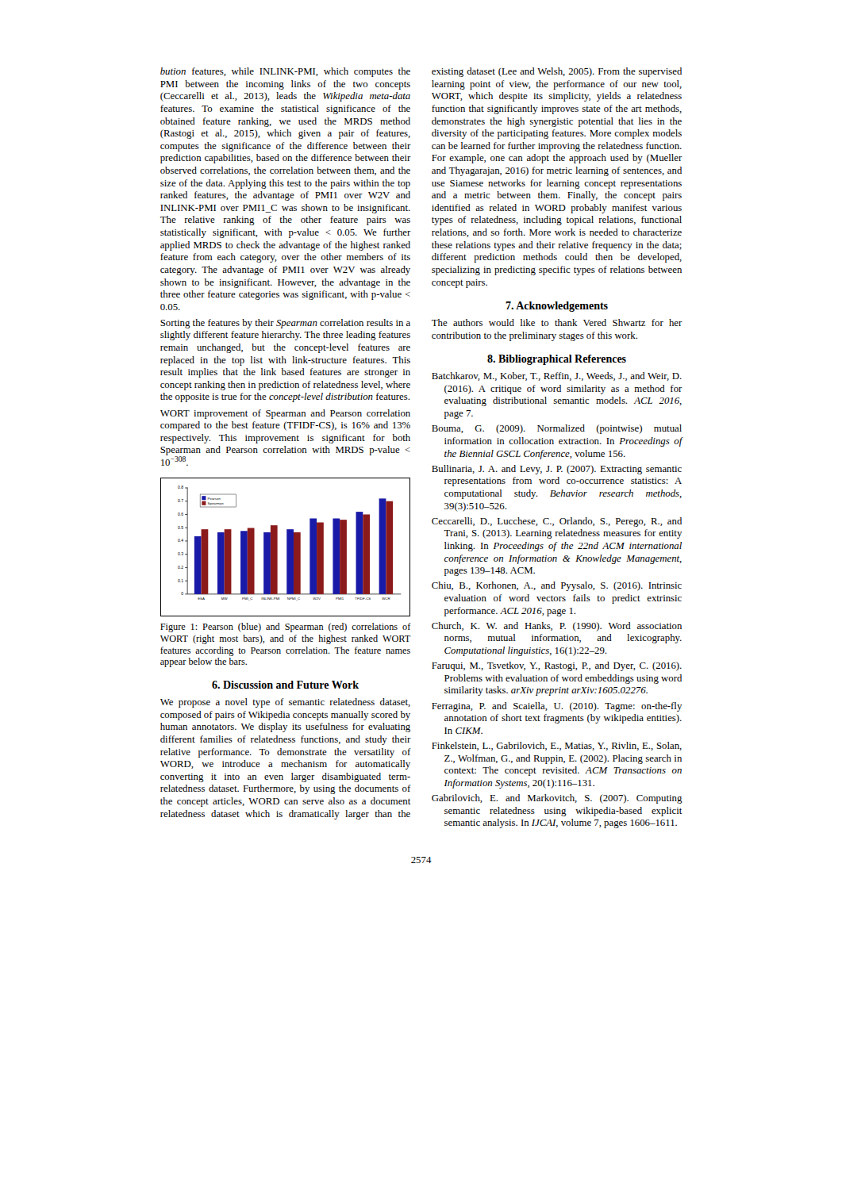bution features, while INLINK-PMI, which computes the PMI between the incoming links of the two concepts (Ceccarelli et al., 2013), leads the Wikipedia meta-data features. To examine the statistical significance of the obtained feature ranking, we used the MRDS method (Rastogi et al., 2015), which given a pair of features, computes the significance of the difference between their prediction capabilities, based on the difference between their observed correlations, the correlation between them, and the size of the data. Applying this test to the pairs within the top ranked features, the advantage of PMI1 over W2V and INLINK-PMI over PMI1_C was shown to be insignificant. The relative ranking of the other feature pairs was statistically significant, with p-value < 0.05. We further applied MRDS to check the advantage of the highest ranked feature from each category, over the other members of its category. The advantage of PMI1 over W2V was already shown to be insignificant. However, the advantage in the three other feature categories was significant, with p-value < 0.05.
Sorting the features by their Spearman correlation results in a slightly different feature hierarchy. The three leading features remain unchanged, but the concept-level features are replaced in the top list with link-structure features. This result implies that the link based features are stronger in concept ranking then in prediction of relatedness level, where the opposite is true for the concept-level distribution features.
WORT improvement of Spearman and Pearson correlation compared to the best feature (TFIDF-CS), is 16% and 13% respectively. This improvement is significant for both Spearman and Pearson correlation with MRDS p-value < 10−308.
0 0.1 0.2 0.3 0.4 0.5 0.6 0.7 0.8 Pearson Spearman ESA MW PMI_C INLINK-PMI NPMI_C W2V PMI1 TFIDF-CS WCR
Figure 1: Pearson (blue) and Spearman (red) correlations of WORT (right most bars), and of the highest ranked WORT features according to Pearson correlation. The feature names appear below the bars.
6. Discussion and Future Work
We propose a novel type of semantic relatedness dataset, composed of pairs of Wikipedia concepts manually scored by human annotators. We display its usefulness for evaluating different families of relatedness functions, and study their relative performance. To demonstrate the versatility of WORD, we introduce a mechanism for automatically converting it into an even larger disambiguated term-relatedness dataset. Furthermore, by using the documents of the concept articles, WORD can serve also as a document relatedness dataset which is dramatically larger than the existing dataset (Lee and Welsh, 2005). From the supervised learning point of view, the performance of our new tool, WORT, which despite its simplicity, yields a relatedness function that significantly improves state of the art methods, demonstrates the high synergistic potential that lies in the diversity of the participating features. More complex models can be learned for further improving the relatedness function. For example, one can adopt the approach used by (Mueller and Thyagarajan, 2016) for metric learning of sentences, and use Siamese networks for learning concept representations and a metric between them. Finally, the concept pairs identified as related in WORD probably manifest various types of relatedness, including topical relations, functional relations, and so forth. More work is needed to characterize these relations types and their relative frequency in the data; different prediction methods could then be developed, specializing in predicting specific types of relations between concept pairs.
7. Acknowledgements
The authors would like to thank Vered Shwartz for her contribution to the preliminary stages of this work.
8. Bibliographical References
Batchkarov, M., Kober, T., Reffin, J., Weeds, J., and Weir, D. (2016). A critique of word similarity as a method for evaluating distributional semantic models. ACL 2016, page 7.
Bouma, G. (2009). Normalized (pointwise) mutual information in collocation extraction. In Proceedings of the Biennial GSCL Conference, volume 156.
Bullinaria, J. A. and Levy, J. P. (2007). Extracting semantic representations from word co-occurrence statistics: A computational study. Behavior research methods, 39(3):510–526.
Ceccarelli, D., Lucchese, C., Orlando, S., Perego, R., and Trani, S. (2013). Learning relatedness measures for entity linking. In Proceedings of the 22nd ACM international conference on Information & Knowledge Management, pages 139–148. ACM.
Chiu, B., Korhonen, A., and Pyysalo, S. (2016). Intrinsic evaluation of word vectors fails to predict extrinsic performance. ACL 2016, page 1.
Church, K. W. and Hanks, P. (1990). Word association norms, mutual information, and lexicography. Computational linguistics, 16(1):22–29.
Faruqui, M., Tsvetkov, Y., Rastogi, P., and Dyer, C. (2016). Problems with evaluation of word embeddings using word similarity tasks. arXiv preprint arXiv:1605.02276.
Ferragina, P. and Scaiella, U. (2010). Tagme: on-the-fly annotation of short text fragments (by wikipedia entities). In CIKM.
Finkelstein, L., Gabrilovich, E., Matias, Y., Rivlin, E., Solan, Z., Wolfman, G., and Ruppin, E. (2002). Placing search in context: The concept revisited. ACM Transactions on Information Systems, 20(1):116–131.
Gabrilovich, E. and Markovitch, S. (2007). Computing semantic relatedness using wikipedia-based explicit semantic analysis. In IJCAI, volume 7, pages 1606–1611.
2574